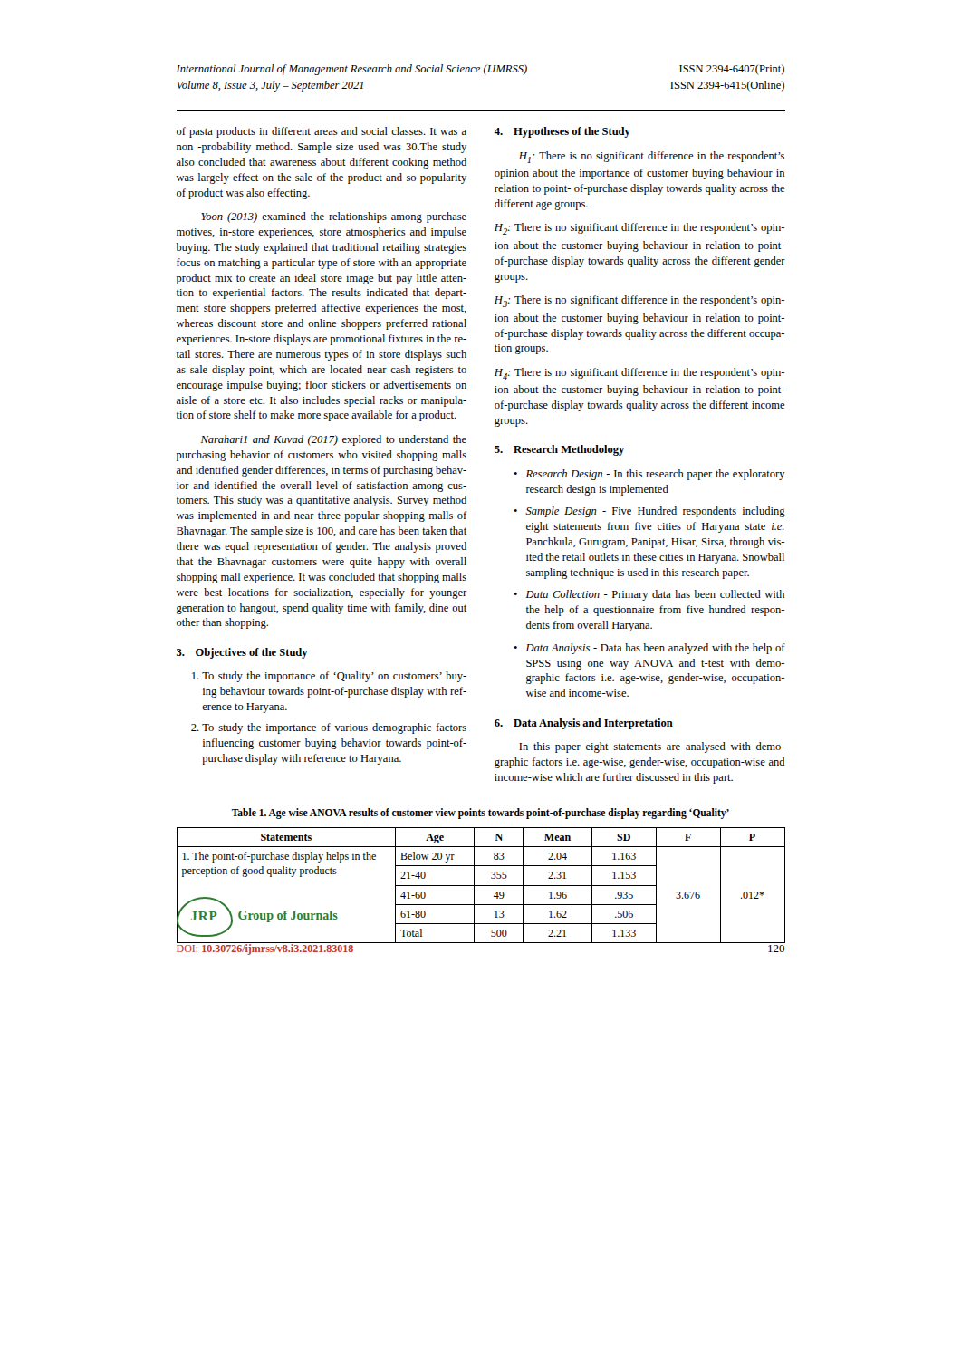International Journal of Management Research and Social Science (IJMRSS)
Volume 8, Issue 3, July – September 2021
ISSN 2394-6407(Print)
ISSN 2394-6415(Online)
of pasta products in different areas and social classes. It was a non -probability method. Sample size used was 30.The study also concluded that awareness about different cooking method was largely effect on the sale of the product and so popularity of product was also effecting.
Yoon (2013) examined the relationships among purchase motives, in-store experiences, store atmospherics and impulse buying. The study explained that traditional retailing strategies focus on matching a particular type of store with an appropriate product mix to create an ideal store image but pay little attention to experiential factors. The results indicated that department store shoppers preferred affective experiences the most, whereas discount store and online shoppers preferred rational experiences. In-store displays are promotional fixtures in the retail stores. There are numerous types of in store displays such as sale display point, which are located near cash registers to encourage impulse buying; floor stickers or advertisements on aisle of a store etc. It also includes special racks or manipulation of store shelf to make more space available for a product.
Narahari1 and Kuvad (2017) explored to understand the purchasing behavior of customers who visited shopping malls and identified gender differences, in terms of purchasing behavior and identified the overall level of satisfaction among customers. This study was a quantitative analysis. Survey method was implemented in and near three popular shopping malls of Bhavnagar. The sample size is 100, and care has been taken that there was equal representation of gender. The analysis proved that the Bhavnagar customers were quite happy with overall shopping mall experience. It was concluded that shopping malls were best locations for socialization, especially for younger generation to hangout, spend quality time with family, dine out other than shopping.
3. Objectives of the Study
To study the importance of ‘Quality’ on customers’ buying behaviour towards point-of-purchase display with reference to Haryana.
To study the importance of various demographic factors influencing customer buying behavior towards point-of-purchase display with reference to Haryana.
4. Hypotheses of the Study
H1: There is no significant difference in the respondent’s opinion about the importance of customer buying behaviour in relation to point- of-purchase display towards quality across the different age groups.
H2: There is no significant difference in the respondent’s opinion about the customer buying behaviour in relation to point- of-purchase display towards quality across the different gender groups.
H3: There is no significant difference in the respondent’s opinion about the customer buying behaviour in relation to point- of-purchase display towards quality across the different occupation groups.
H4: There is no significant difference in the respondent’s opinion about the customer buying behaviour in relation to point- of-purchase display towards quality across the different income groups.
5. Research Methodology
Research Design - In this research paper the exploratory research design is implemented
Sample Design - Five Hundred respondents including eight statements from five cities of Haryana state i.e. Panchkula, Gurugram, Panipat, Hisar, Sirsa, through visited the retail outlets in these cities in Haryana. Snowball sampling technique is used in this research paper.
Data Collection - Primary data has been collected with the help of a questionnaire from five hundred respondents from overall Haryana.
Data Analysis - Data has been analyzed with the help of SPSS using one way ANOVA and t-test with demographic factors i.e. age-wise, gender-wise, occupation-wise and income-wise.
6. Data Analysis and Interpretation
In this paper eight statements are analysed with demographic factors i.e. age-wise, gender-wise, occupation-wise and income-wise which are further discussed in this part.
Table 1. Age wise ANOVA results of customer view points towards point-of-purchase display regarding ‘Quality’
| Statements | Age | N | Mean | SD | F | P |
| --- | --- | --- | --- | --- | --- | --- |
| 1. The point-of-purchase display helps in the perception of good quality products | Below 20 yr | 83 | 2.04 | 1.163 | 3.676 | .012* |
| 21-40 | 355 | 2.31 | 1.153 |
| 41-60 | 49 | 1.96 | .935 |
| 61-80 | 13 | 1.62 | .506 |
| Total | 500 | 2.21 | 1.133 |
JRP
Group of Journals
DOI: 10.30726/ijmrss/v8.i3.2021.83018
120